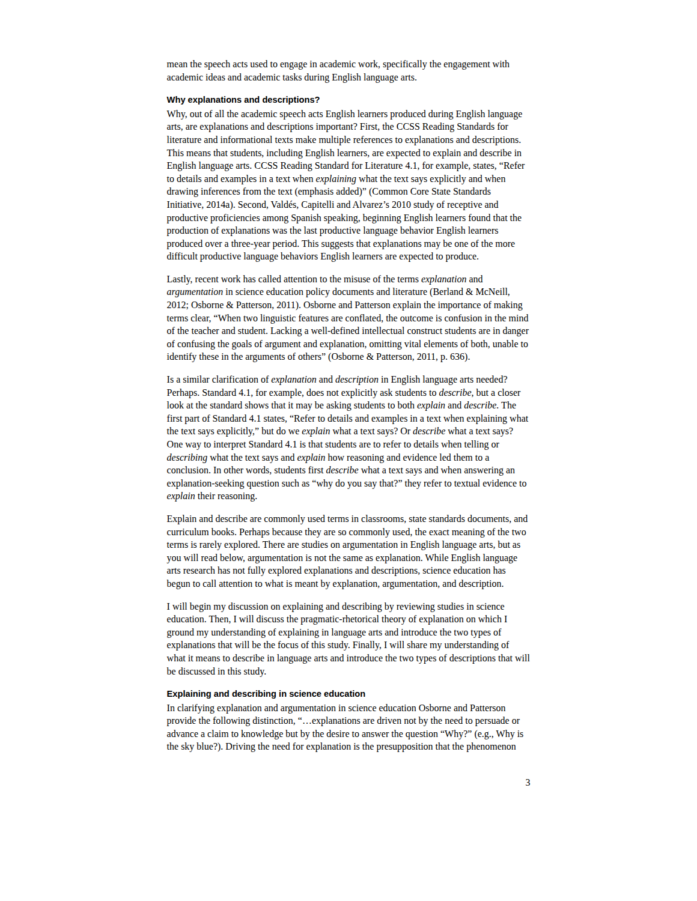mean the speech acts used to engage in academic work, specifically the engagement with academic ideas and academic tasks during English language arts.
Why explanations and descriptions?
Why, out of all the academic speech acts English learners produced during English language arts, are explanations and descriptions important? First, the CCSS Reading Standards for literature and informational texts make multiple references to explanations and descriptions. This means that students, including English learners, are expected to explain and describe in English language arts. CCSS Reading Standard for Literature 4.1, for example, states, “Refer to details and examples in a text when explaining what the text says explicitly and when drawing inferences from the text (emphasis added)” (Common Core State Standards Initiative, 2014a). Second, Valdés, Capitelli and Alvarez’s 2010 study of receptive and productive proficiencies among Spanish speaking, beginning English learners found that the production of explanations was the last productive language behavior English learners produced over a three-year period. This suggests that explanations may be one of the more difficult productive language behaviors English learners are expected to produce.
Lastly, recent work has called attention to the misuse of the terms explanation and argumentation in science education policy documents and literature (Berland & McNeill, 2012; Osborne & Patterson, 2011). Osborne and Patterson explain the importance of making terms clear, “When two linguistic features are conflated, the outcome is confusion in the mind of the teacher and student. Lacking a well-defined intellectual construct students are in danger of confusing the goals of argument and explanation, omitting vital elements of both, unable to identify these in the arguments of others” (Osborne & Patterson, 2011, p. 636).
Is a similar clarification of explanation and description in English language arts needed? Perhaps. Standard 4.1, for example, does not explicitly ask students to describe, but a closer look at the standard shows that it may be asking students to both explain and describe. The first part of Standard 4.1 states, “Refer to details and examples in a text when explaining what the text says explicitly,” but do we explain what a text says? Or describe what a text says? One way to interpret Standard 4.1 is that students are to refer to details when telling or describing what the text says and explain how reasoning and evidence led them to a conclusion. In other words, students first describe what a text says and when answering an explanation-seeking question such as “why do you say that?” they refer to textual evidence to explain their reasoning.
Explain and describe are commonly used terms in classrooms, state standards documents, and curriculum books. Perhaps because they are so commonly used, the exact meaning of the two terms is rarely explored. There are studies on argumentation in English language arts, but as you will read below, argumentation is not the same as explanation. While English language arts research has not fully explored explanations and descriptions, science education has begun to call attention to what is meant by explanation, argumentation, and description.
I will begin my discussion on explaining and describing by reviewing studies in science education. Then, I will discuss the pragmatic-rhetorical theory of explanation on which I ground my understanding of explaining in language arts and introduce the two types of explanations that will be the focus of this study. Finally, I will share my understanding of what it means to describe in language arts and introduce the two types of descriptions that will be discussed in this study.
Explaining and describing in science education
In clarifying explanation and argumentation in science education Osborne and Patterson provide the following distinction, “…explanations are driven not by the need to persuade or advance a claim to knowledge but by the desire to answer the question “Why?” (e.g., Why is the sky blue?). Driving the need for explanation is the presupposition that the phenomenon
3